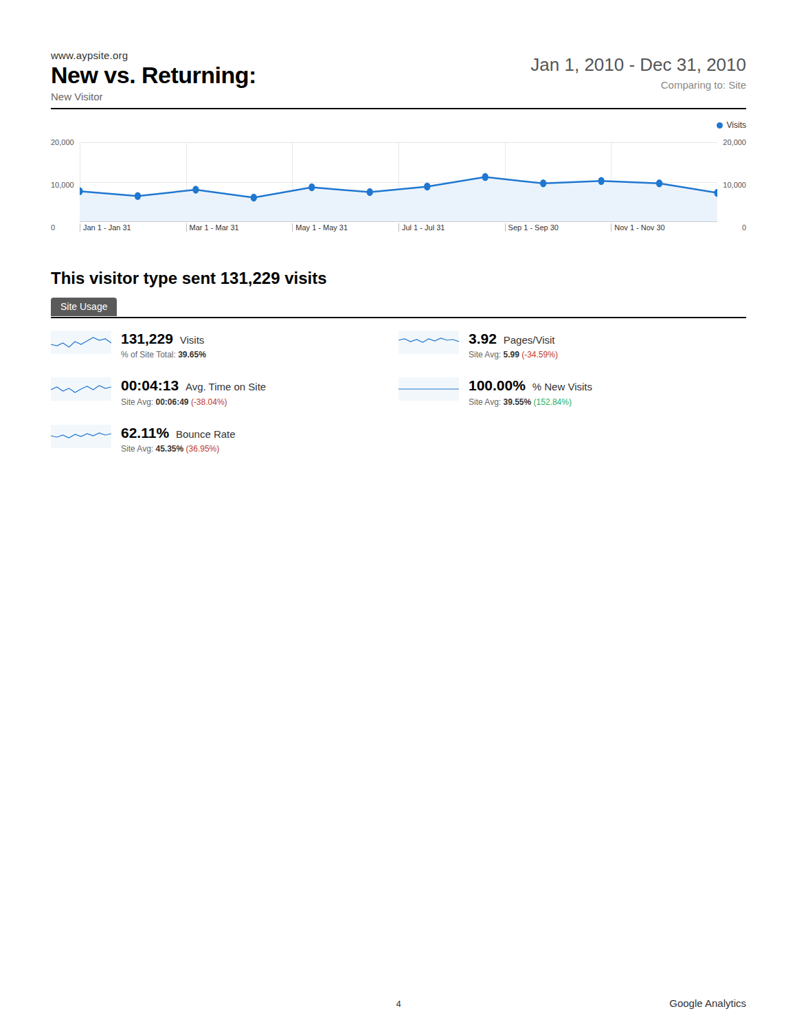www.aypsite.org
New vs. Returning:
New Visitor
Jan 1, 2010 - Dec 31, 2010
Comparing to: Site
Visits
20,000 20,000 10,000 10,000 0 0
Jan 1 - Jan 31 Mar 1 - Mar 31 May 1 - May 31 Jul 1 - Jul 31 Sep 1 - Sep 30 Nov 1 - Nov 30
This visitor type sent 131,229 visits
Site Usage
131,229 Visits
% of Site Total: 39.65%
3.92 Pages/Visit
Site Avg: 5.99 (-34.59%)
00:04:13 Avg. Time on Site
Site Avg: 00:06:49 (-38.04%)
100.00% % New Visits
Site Avg: 39.55% (152.84%)
62.11% Bounce Rate
Site Avg: 45.35% (36.95%)
4
Google Analytics